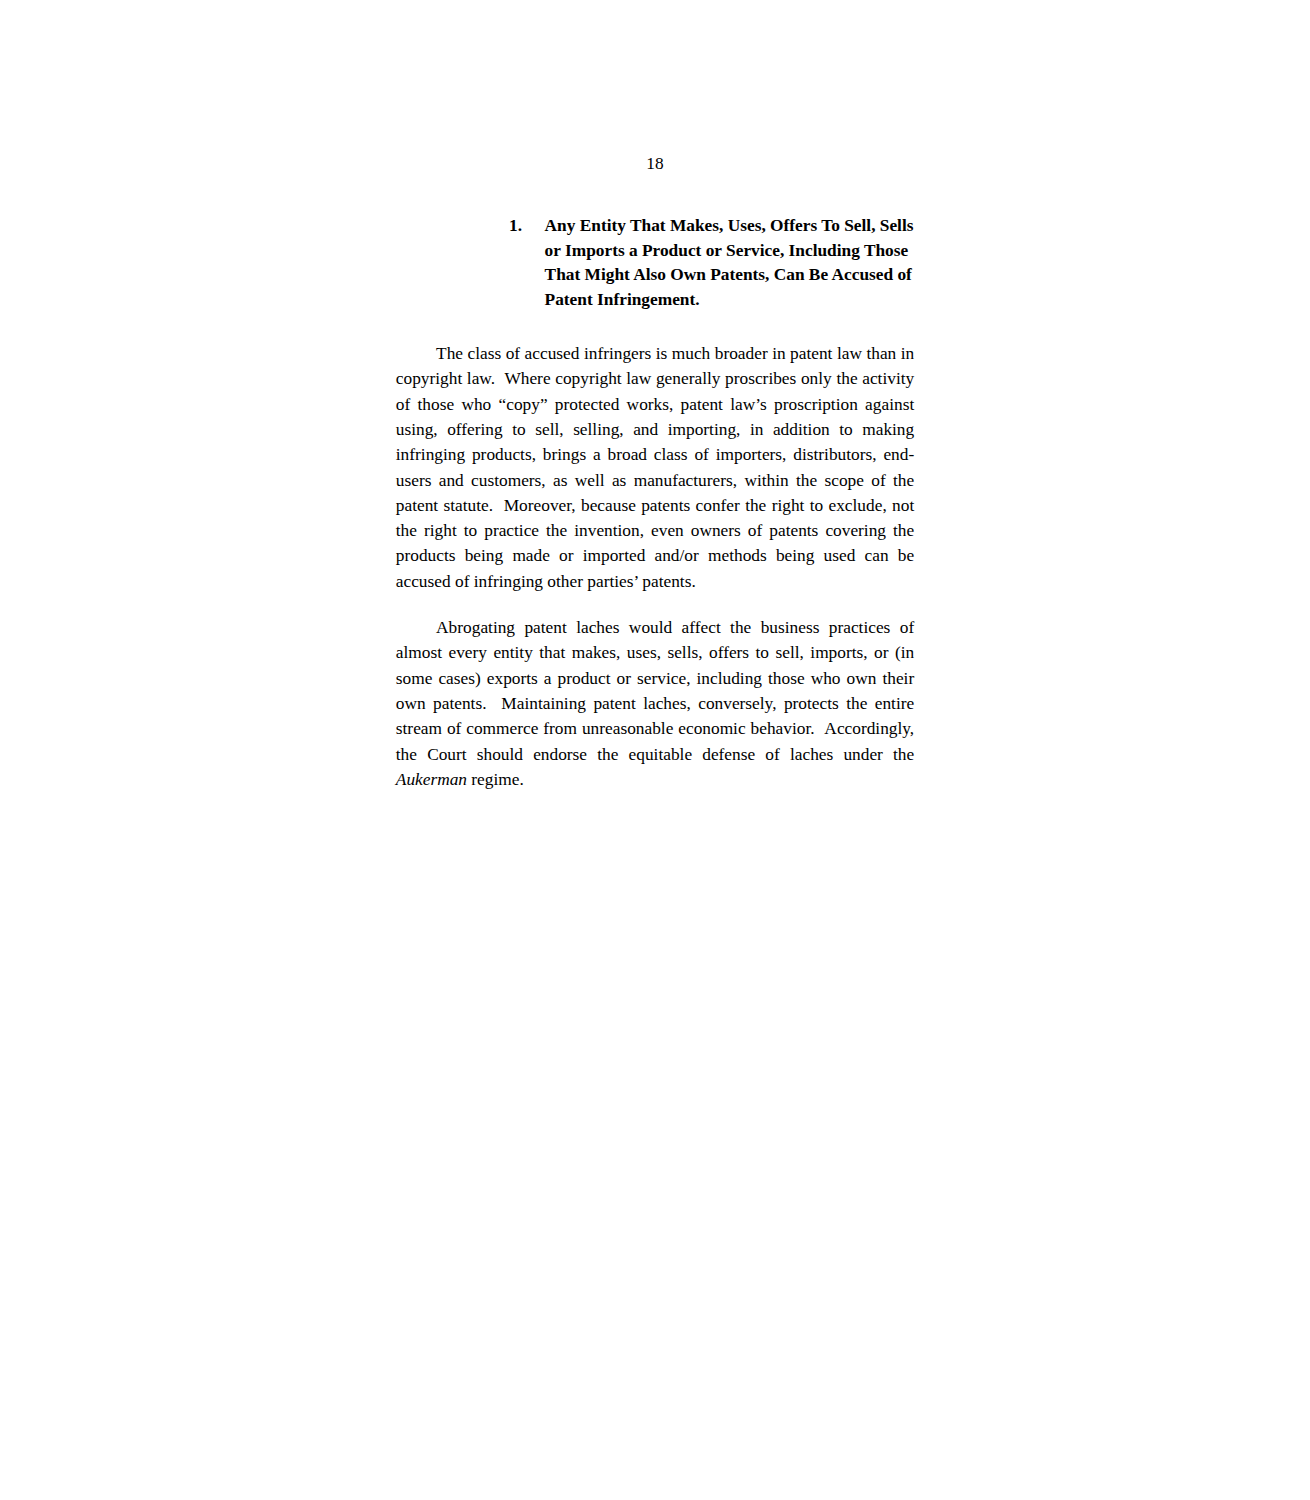18
1. Any Entity That Makes, Uses, Offers To Sell, Sells or Imports a Product or Service, Including Those That Might Also Own Patents, Can Be Accused of Patent Infringement.
The class of accused infringers is much broader in patent law than in copyright law. Where copyright law generally proscribes only the activity of those who “copy” protected works, patent law’s proscription against using, offering to sell, selling, and importing, in addition to making infringing products, brings a broad class of importers, distributors, end-users and customers, as well as manufacturers, within the scope of the patent statute. Moreover, because patents confer the right to exclude, not the right to practice the invention, even owners of patents covering the products being made or imported and/or methods being used can be accused of infringing other parties’ patents.
Abrogating patent laches would affect the business practices of almost every entity that makes, uses, sells, offers to sell, imports, or (in some cases) exports a product or service, including those who own their own patents. Maintaining patent laches, conversely, protects the entire stream of commerce from unreasonable economic behavior. Accordingly, the Court should endorse the equitable defense of laches under the Aukerman regime.